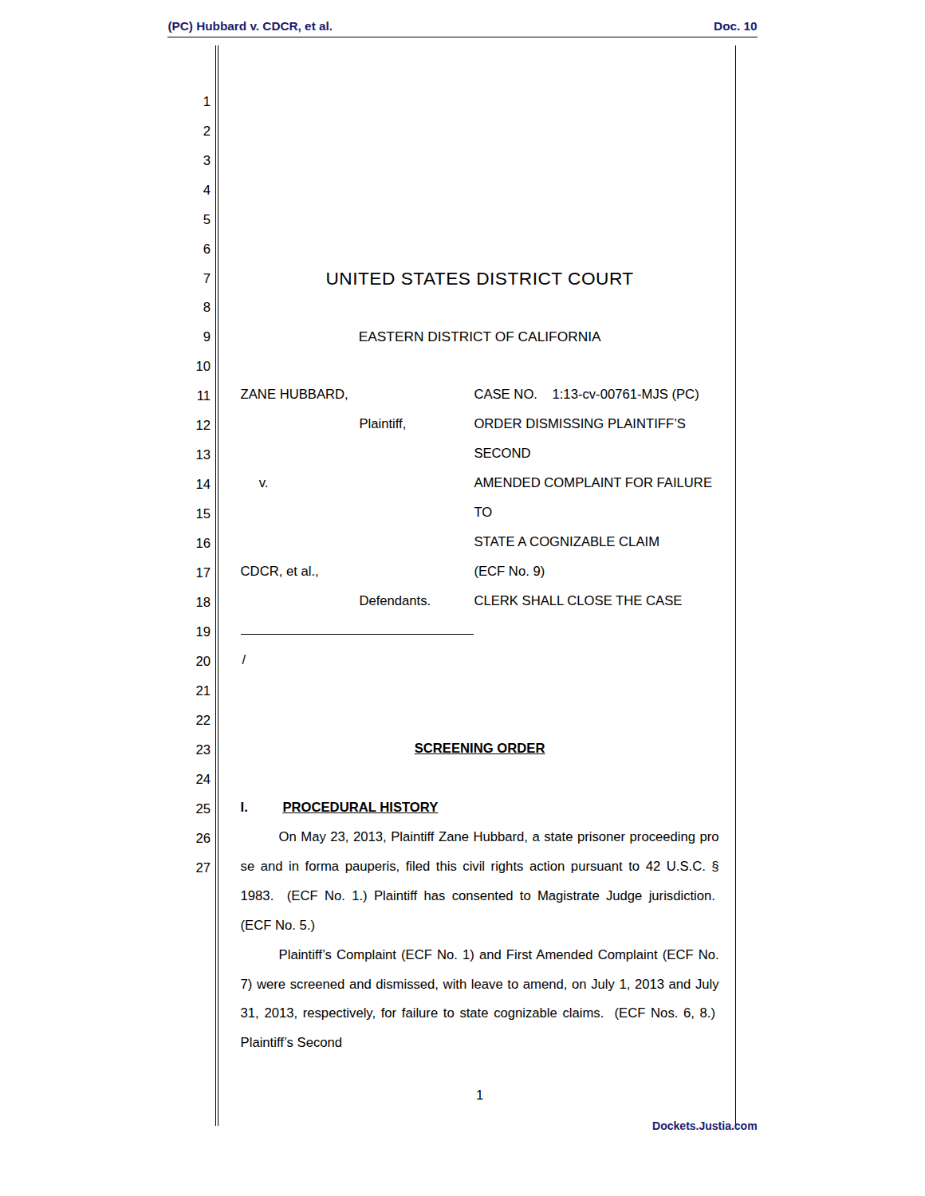(PC) Hubbard v. CDCR, et al. Doc. 10
1
2
3
4
5
6
7
8
9
10
11
12
13
14
15
16
17
18
19
20
21
22
23
24
25
26
27
UNITED STATES DISTRICT COURT
EASTERN DISTRICT OF CALIFORNIA
| ZANE HUBBARD, | CASE NO. 1:13-cv-00761-MJS (PC) |
| Plaintiff, | ORDER DISMISSING PLAINTIFF’S SECOND |
| v. | AMENDED COMPLAINT FOR FAILURE TO STATE A COGNIZABLE CLAIM |
| CDCR, et al., | (ECF No. 9) |
| Defendants. | CLERK SHALL CLOSE THE CASE |
| / | |
SCREENING ORDER
I. PROCEDURAL HISTORY
On May 23, 2013, Plaintiff Zane Hubbard, a state prisoner proceeding pro se and in forma pauperis, filed this civil rights action pursuant to 42 U.S.C. § 1983. (ECF No. 1.) Plaintiff has consented to Magistrate Judge jurisdiction. (ECF No. 5.)
Plaintiff’s Complaint (ECF No. 1) and First Amended Complaint (ECF No. 7) were screened and dismissed, with leave to amend, on July 1, 2013 and July 31, 2013, respectively, for failure to state cognizable claims. (ECF Nos. 6, 8.) Plaintiff’s Second
1
Dockets.Justia.com